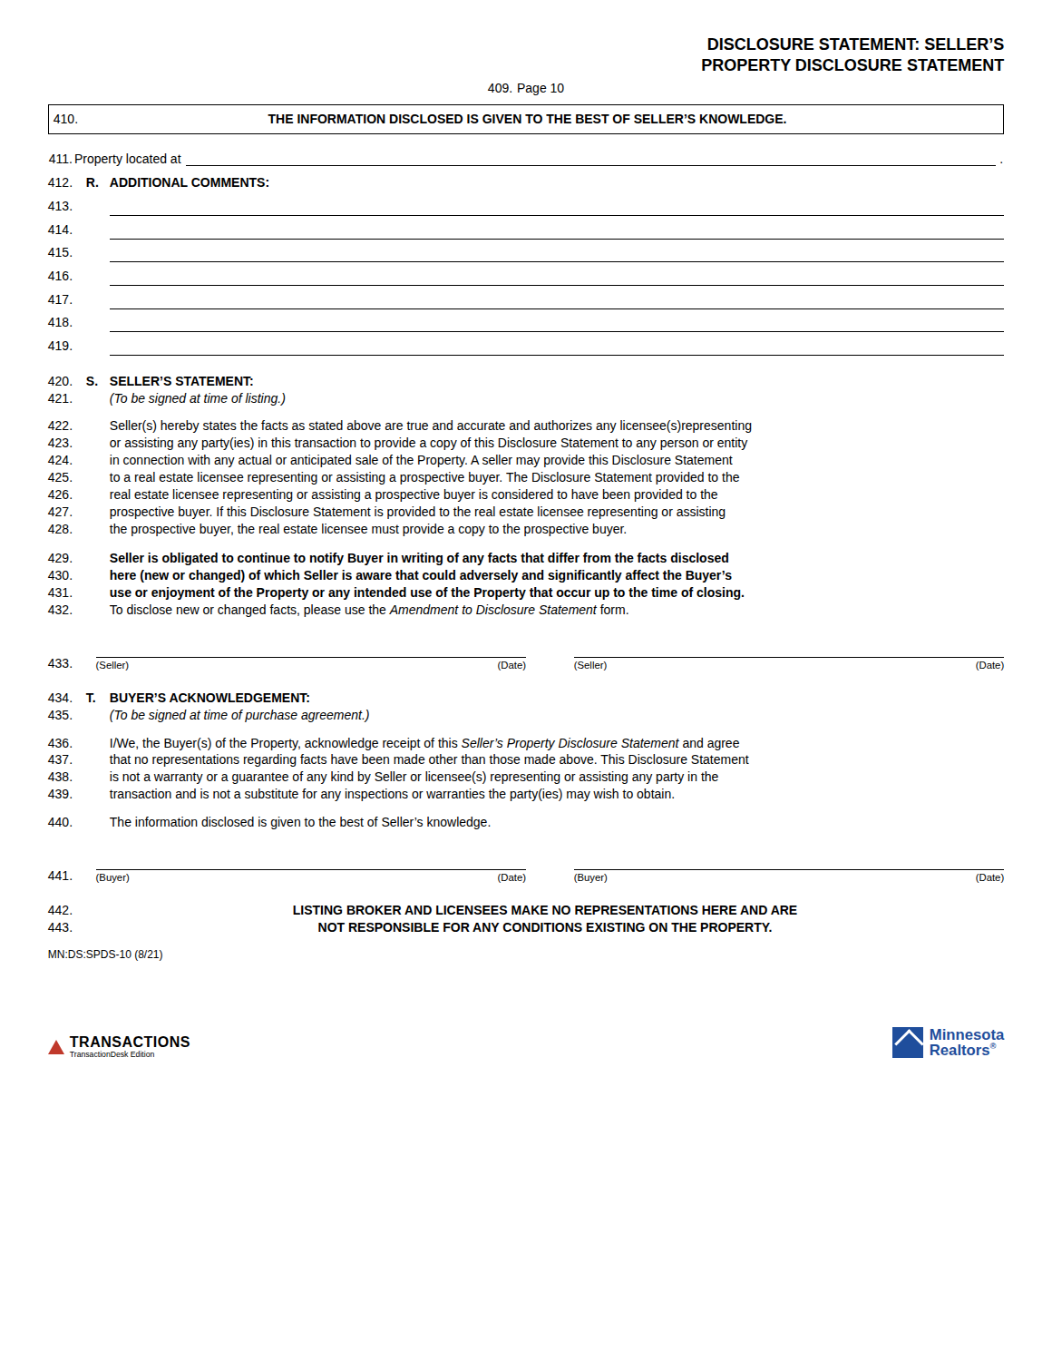DISCLOSURE STATEMENT: SELLER’S
PROPERTY DISCLOSURE STATEMENT
409. Page 10
| 410. | THE INFORMATION DISCLOSED IS GIVEN TO THE BEST OF SELLER’S KNOWLEDGE. |
| 411. | Property located at | | . |
| 412. | R. | ADDITIONAL COMMENTS: |
| 413. | | |
| 414. | | |
| 415. | | |
| 416. | | |
| 417. | | |
| 418. | | |
| 419. | | |
| 420. | S. | SELLER’S STATEMENT: |
| 421. | | (To be signed at time of listing.) |
| 422. | | Seller(s) hereby states the facts as stated above are true and accurate and authorizes any licensee(s)representing |
| 423. | | or assisting any party(ies) in this transaction to provide a copy of this Disclosure Statement to any person or entity |
| 424. | | in connection with any actual or anticipated sale of the Property. A seller may provide this Disclosure Statement |
| 425. | | to a real estate licensee representing or assisting a prospective buyer. The Disclosure Statement provided to the |
| 426. | | real estate licensee representing or assisting a prospective buyer is considered to have been provided to the |
| 427. | | prospective buyer. If this Disclosure Statement is provided to the real estate licensee representing or assisting |
| 428. | | the prospective buyer, the real estate licensee must provide a copy to the prospective buyer. |
| 429. | | Seller is obligated to continue to notify Buyer in writing of any facts that differ from the facts disclosed |
| 430. | | here (new or changed) of which Seller is aware that could adversely and significantly affect the Buyer’s |
| 431. | | use or enjoyment of the Property or any intended use of the Property that occur up to the time of closing. |
| 432. | | To disclose new or changed facts, please use the Amendment to Disclosure Statement form. |
| 433. | | (Seller) (Date) | | (Seller) (Date) |
| 434. | T. | BUYER’S ACKNOWLEDGEMENT: |
| 435. | | (To be signed at time of purchase agreement.) |
| 436. | | I/We, the Buyer(s) of the Property, acknowledge receipt of this Seller’s Property Disclosure Statement and agree |
| 437. | | that no representations regarding facts have been made other than those made above. This Disclosure Statement |
| 438. | | is not a warranty or a guarantee of any kind by Seller or licensee(s) representing or assisting any party in the |
| 439. | | transaction and is not a substitute for any inspections or warranties the party(ies) may wish to obtain. |
| 440. | | The information disclosed is given to the best of Seller’s knowledge. |
| 441. | | (Buyer) (Date) | | (Buyer) (Date) |
| 442. | LISTING BROKER AND LICENSEES MAKE NO REPRESENTATIONS HERE AND ARE |
| 443. | NOT RESPONSIBLE FOR ANY CONDITIONS EXISTING ON THE PROPERTY. |
MN:DS:SPDS-10 (8/21)
TRANSACTIONS
TransactionDesk Edition
Minnesota
Realtors®